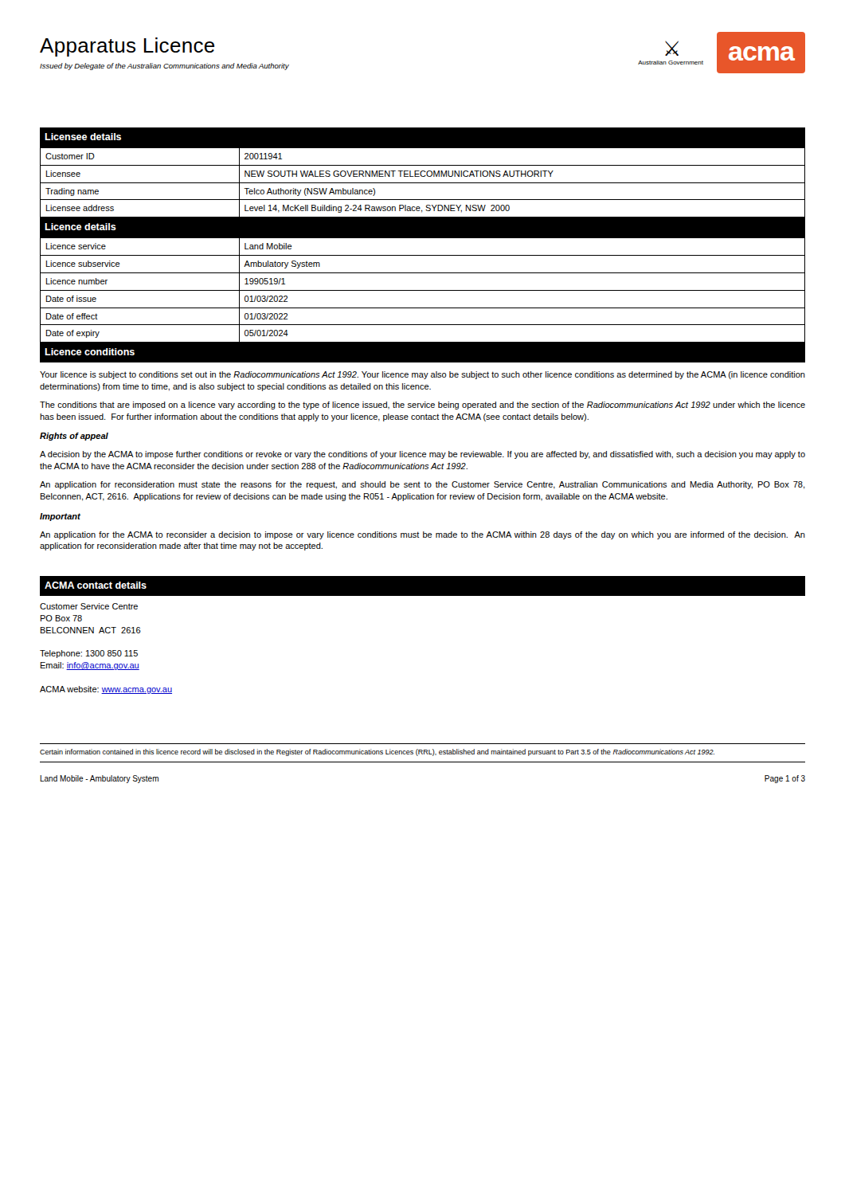Apparatus Licence
Issued by Delegate of the Australian Communications and Media Authority
⚔
Australian Government acma
Licensee details
| Customer ID | 20011941 |
| Licensee | NEW SOUTH WALES GOVERNMENT TELECOMMUNICATIONS AUTHORITY |
| Trading name | Telco Authority (NSW Ambulance) |
| Licensee address | Level 14, McKell Building 2-24 Rawson Place, SYDNEY, NSW 2000 |
Licence details
| Licence service | Land Mobile |
| Licence subservice | Ambulatory System |
| Licence number | 1990519/1 |
| Date of issue | 01/03/2022 |
| Date of effect | 01/03/2022 |
| Date of expiry | 05/01/2024 |
Licence conditions
Your licence is subject to conditions set out in the Radiocommunications Act 1992. Your licence may also be subject to such other licence conditions as determined by the ACMA (in licence condition determinations) from time to time, and is also subject to special conditions as detailed on this licence.
The conditions that are imposed on a licence vary according to the type of licence issued, the service being operated and the section of the Radiocommunications Act 1992 under which the licence has been issued. For further information about the conditions that apply to your licence, please contact the ACMA (see contact details below).
Rights of appeal
A decision by the ACMA to impose further conditions or revoke or vary the conditions of your licence may be reviewable. If you are affected by, and dissatisfied with, such a decision you may apply to the ACMA to have the ACMA reconsider the decision under section 288 of the Radiocommunications Act 1992.
An application for reconsideration must state the reasons for the request, and should be sent to the Customer Service Centre, Australian Communications and Media Authority, PO Box 78, Belconnen, ACT, 2616. Applications for review of decisions can be made using the R051 - Application for review of Decision form, available on the ACMA website.
Important
An application for the ACMA to reconsider a decision to impose or vary licence conditions must be made to the ACMA within 28 days of the day on which you are informed of the decision. An application for reconsideration made after that time may not be accepted.
ACMA contact details
Customer Service Centre
PO Box 78
BELCONNEN ACT 2616
Telephone: 1300 850 115
Email: info@acma.gov.au
ACMA website: www.acma.gov.au
Certain information contained in this licence record will be disclosed in the Register of Radiocommunications Licences (RRL), established and maintained pursuant to Part 3.5 of the Radiocommunications Act 1992.
Land Mobile - Ambulatory System Page 1 of 3